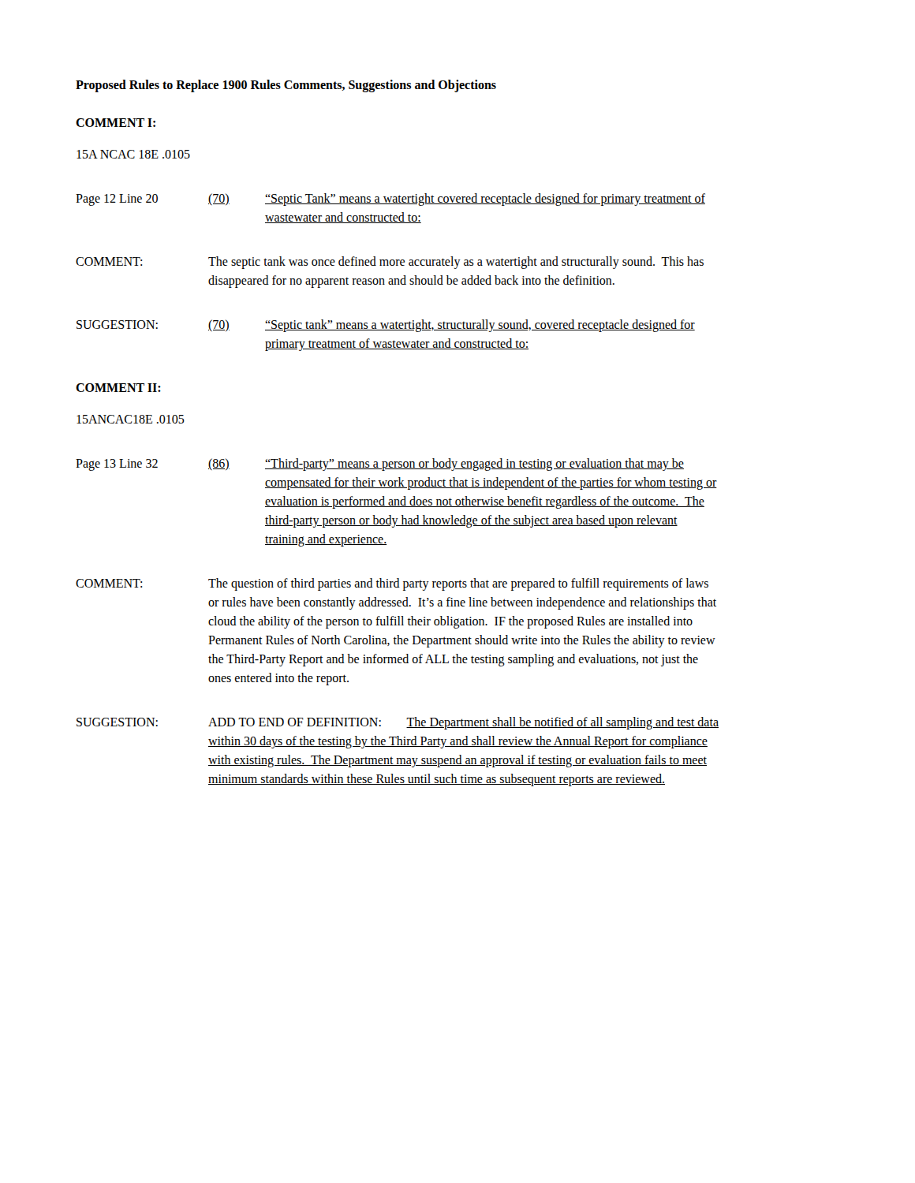Proposed Rules to Replace 1900 Rules Comments, Suggestions and Objections
COMMENT I:
15A NCAC 18E .0105
| Page 12 Line 20 | (70) | “Septic Tank” means a watertight covered receptacle designed for primary treatment of wastewater and constructed to: |
| COMMENT: | The septic tank was once defined more accurately as a watertight and structurally sound. This has disappeared for no apparent reason and should be added back into the definition. |
| SUGGESTION: | (70) | “Septic tank” means a watertight, structurally sound, covered receptacle designed for primary treatment of wastewater and constructed to: |
COMMENT II:
15ANCAC18E .0105
| Page 13 Line 32 | (86) | “Third-party” means a person or body engaged in testing or evaluation that may be compensated for their work product that is independent of the parties for whom testing or evaluation is performed and does not otherwise benefit regardless of the outcome. The third-party person or body had knowledge of the subject area based upon relevant training and experience. |
| COMMENT: | The question of third parties and third party reports that are prepared to fulfill requirements of laws or rules have been constantly addressed. It’s a fine line between independence and relationships that cloud the ability of the person to fulfill their obligation. IF the proposed Rules are installed into Permanent Rules of North Carolina, the Department should write into the Rules the ability to review the Third-Party Report and be informed of ALL the testing sampling and evaluations, not just the ones entered into the report. |
| SUGGESTION: | ADD TO END OF DEFINITION: The Department shall be notified of all sampling and test data within 30 days of the testing by the Third Party and shall review the Annual Report for compliance with existing rules. The Department may suspend an approval if testing or evaluation fails to meet minimum standards within these Rules until such time as subsequent reports are reviewed. |